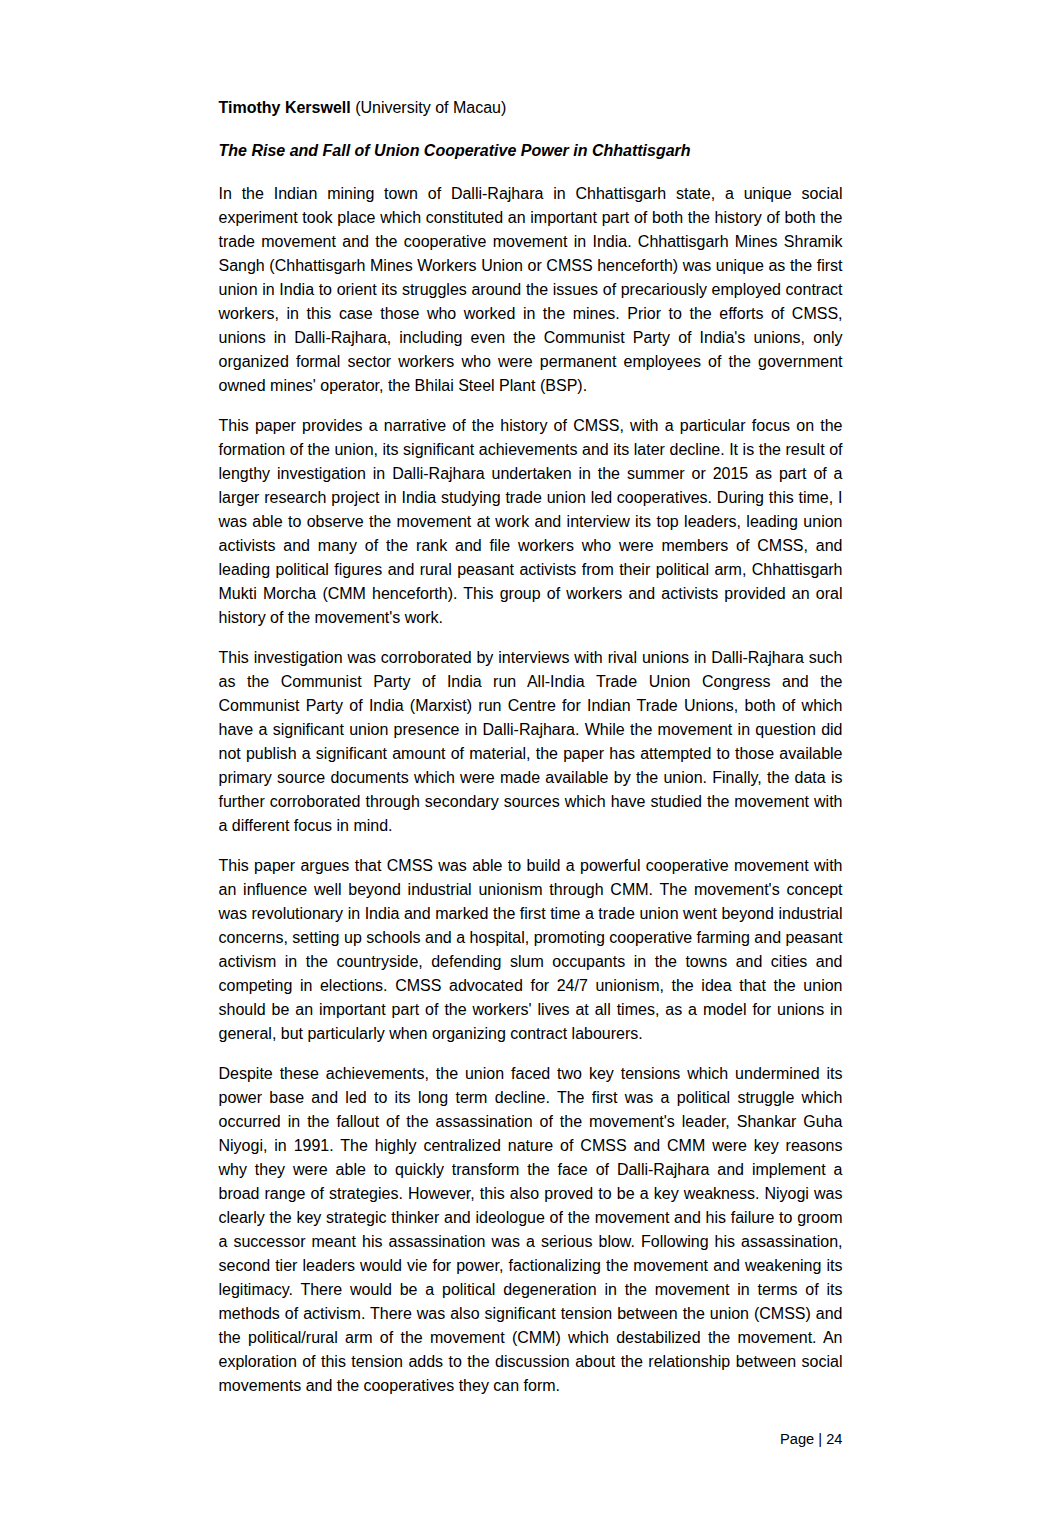Timothy Kerswell (University of Macau)
The Rise and Fall of Union Cooperative Power in Chhattisgarh
In the Indian mining town of Dalli-Rajhara in Chhattisgarh state, a unique social experiment took place which constituted an important part of both the history of both the trade movement and the cooperative movement in India. Chhattisgarh Mines Shramik Sangh (Chhattisgarh Mines Workers Union or CMSS henceforth) was unique as the first union in India to orient its struggles around the issues of precariously employed contract workers, in this case those who worked in the mines. Prior to the efforts of CMSS, unions in Dalli-Rajhara, including even the Communist Party of India's unions, only organized formal sector workers who were permanent employees of the government owned mines' operator, the Bhilai Steel Plant (BSP).
This paper provides a narrative of the history of CMSS, with a particular focus on the formation of the union, its significant achievements and its later decline. It is the result of lengthy investigation in Dalli-Rajhara undertaken in the summer or 2015 as part of a larger research project in India studying trade union led cooperatives. During this time, I was able to observe the movement at work and interview its top leaders, leading union activists and many of the rank and file workers who were members of CMSS, and leading political figures and rural peasant activists from their political arm, Chhattisgarh Mukti Morcha (CMM henceforth). This group of workers and activists provided an oral history of the movement's work.
This investigation was corroborated by interviews with rival unions in Dalli-Rajhara such as the Communist Party of India run All-India Trade Union Congress and the Communist Party of India (Marxist) run Centre for Indian Trade Unions, both of which have a significant union presence in Dalli-Rajhara. While the movement in question did not publish a significant amount of material, the paper has attempted to those available primary source documents which were made available by the union. Finally, the data is further corroborated through secondary sources which have studied the movement with a different focus in mind.
This paper argues that CMSS was able to build a powerful cooperative movement with an influence well beyond industrial unionism through CMM. The movement's concept was revolutionary in India and marked the first time a trade union went beyond industrial concerns, setting up schools and a hospital, promoting cooperative farming and peasant activism in the countryside, defending slum occupants in the towns and cities and competing in elections. CMSS advocated for 24/7 unionism, the idea that the union should be an important part of the workers' lives at all times, as a model for unions in general, but particularly when organizing contract labourers.
Despite these achievements, the union faced two key tensions which undermined its power base and led to its long term decline. The first was a political struggle which occurred in the fallout of the assassination of the movement's leader, Shankar Guha Niyogi, in 1991. The highly centralized nature of CMSS and CMM were key reasons why they were able to quickly transform the face of Dalli-Rajhara and implement a broad range of strategies. However, this also proved to be a key weakness. Niyogi was clearly the key strategic thinker and ideologue of the movement and his failure to groom a successor meant his assassination was a serious blow. Following his assassination, second tier leaders would vie for power, factionalizing the movement and weakening its legitimacy. There would be a political degeneration in the movement in terms of its methods of activism. There was also significant tension between the union (CMSS) and the political/rural arm of the movement (CMM) which destabilized the movement. An exploration of this tension adds to the discussion about the relationship between social movements and the cooperatives they can form.
Page | 24